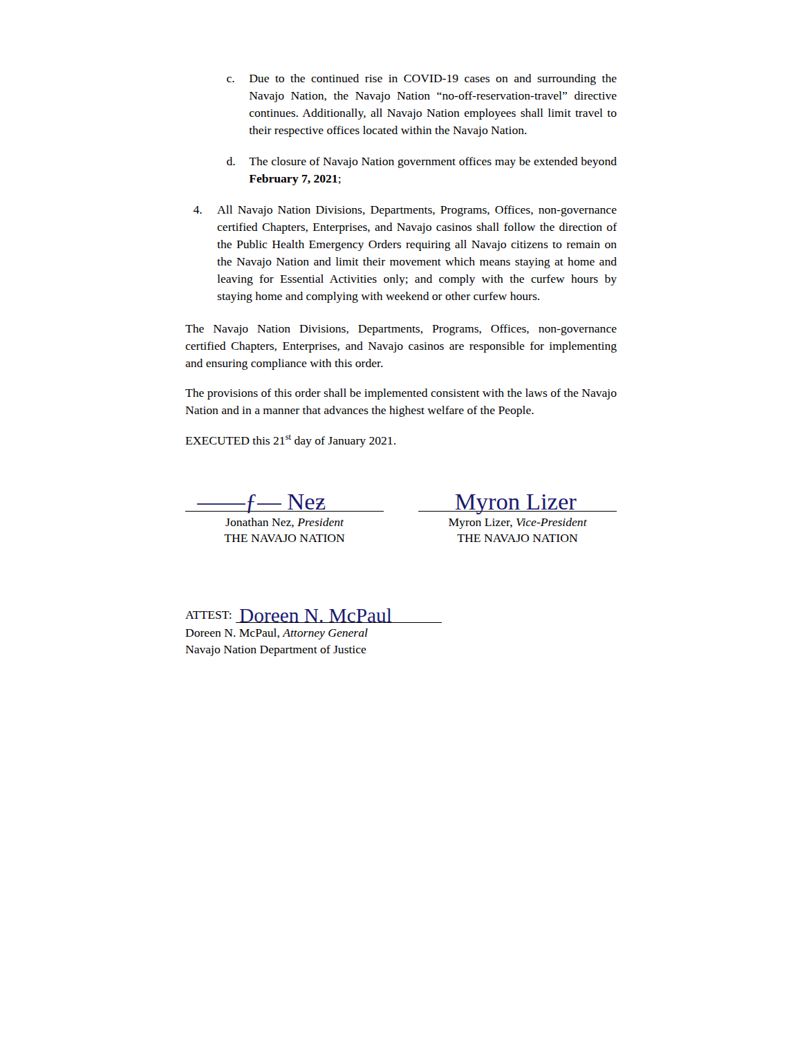c.
Due to the continued rise in COVID-19 cases on and surrounding the Navajo Nation, the Navajo Nation “no-off-reservation-travel” directive continues. Additionally, all Navajo Nation employees shall limit travel to their respective offices located within the Navajo Nation.
d.
The closure of Navajo Nation government offices may be extended beyond February 7, 2021;
4.
All Navajo Nation Divisions, Departments, Programs, Offices, non-governance certified Chapters, Enterprises, and Navajo casinos shall follow the direction of the Public Health Emergency Orders requiring all Navajo citizens to remain on the Navajo Nation and limit their movement which means staying at home and leaving for Essential Activities only; and comply with the curfew hours by staying home and complying with weekend or other curfew hours.
The Navajo Nation Divisions, Departments, Programs, Offices, non-governance certified Chapters, Enterprises, and Navajo casinos are responsible for implementing and ensuring compliance with this order.
The provisions of this order shall be implemented consistent with the laws of the Navajo Nation and in a manner that advances the highest welfare of the People.
EXECUTED this 21st day of January 2021.
——ƒ— Neƶ
Jonathan Nez, President
THE NAVAJO NATION
Myron Lizer
Myron Lizer, Vice-President
THE NAVAJO NATION
ATTEST:
Doreen N. McPaul
Doreen N. McPaul, Attorney General
Navajo Nation Department of Justice